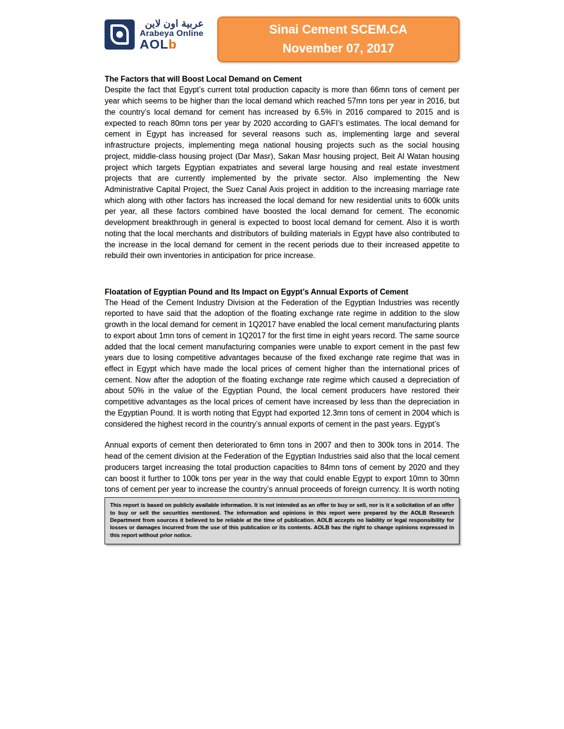عربية اون لاين
Arabeya Online
AOLb
Sinai Cement SCEM.CA
November 07, 2017
The Factors that will Boost Local Demand on Cement
Despite the fact that Egypt’s current total production capacity is more than 66mn tons of cement per year which seems to be higher than the local demand which reached 57mn tons per year in 2016, but the country’s local demand for cement has increased by 6.5% in 2016 compared to 2015 and is expected to reach 80mn tons per year by 2020 according to GAFI’s estimates. The local demand for cement in Egypt has increased for several reasons such as, implementing large and several infrastructure projects, implementing mega national housing projects such as the social housing project, middle-class housing project (Dar Masr), Sakan Masr housing project, Beit Al Watan housing project which targets Egyptian expatriates and several large housing and real estate investment projects that are currently implemented by the private sector. Also implementing the New Administrative Capital Project, the Suez Canal Axis project in addition to the increasing marriage rate which along with other factors has increased the local demand for new residential units to 600k units per year, all these factors combined have boosted the local demand for cement. The economic development breakthrough in general is expected to boost local demand for cement. Also it is worth noting that the local merchants and distributors of building materials in Egypt have also contributed to the increase in the local demand for cement in the recent periods due to their increased appetite to rebuild their own inventories in anticipation for price increase.
Floatation of Egyptian Pound and Its Impact on Egypt’s Annual Exports of Cement
The Head of the Cement Industry Division at the Federation of the Egyptian Industries was recently reported to have said that the adoption of the floating exchange rate regime in addition to the slow growth in the local demand for cement in 1Q2017 have enabled the local cement manufacturing plants to export about 1mn tons of cement in 1Q2017 for the first time in eight years record. The same source added that the local cement manufacturing companies were unable to export cement in the past few years due to losing competitive advantages because of the fixed exchange rate regime that was in effect in Egypt which have made the local prices of cement higher than the international prices of cement. Now after the adoption of the floating exchange rate regime which caused a depreciation of about 50% in the value of the Egyptian Pound, the local cement producers have restored their competitive advantages as the local prices of cement have increased by less than the depreciation in the Egyptian Pound. It is worth noting that Egypt had exported 12.3mn tons of cement in 2004 which is considered the highest record in the country’s annual exports of cement in the past years. Egypt’s
Annual exports of cement then deteriorated to 6mn tons in 2007 and then to 300k tons in 2014. The head of the cement division at the Federation of the Egyptian Industries said also that the local cement producers target increasing the total production capacities to 84mn tons of cement by 2020 and they can boost it further to 100k tons per year in the way that could enable Egypt to export 10mn to 30mn tons of cement per year to increase the country’s annual proceeds of foreign currency. It is worth noting that despite the fact that the current designed production capacities for cement producers in Egypt are estimated at more than 66mn tons of cement per year but the majority are not operating at high capacities.
This report is based on publicly available information. It is not intended as an offer to buy or sell, nor is it a solicitation of an offer to buy or sell the securities mentioned. The information and opinions in this report were prepared by the AOLB Research Department from sources it believed to be reliable at the time of publication. AOLB accepts no liability or legal responsibility for losses or damages incurred from the use of this publication or its contents. AOLB has the right to change opinions expressed in this report without prior notice.